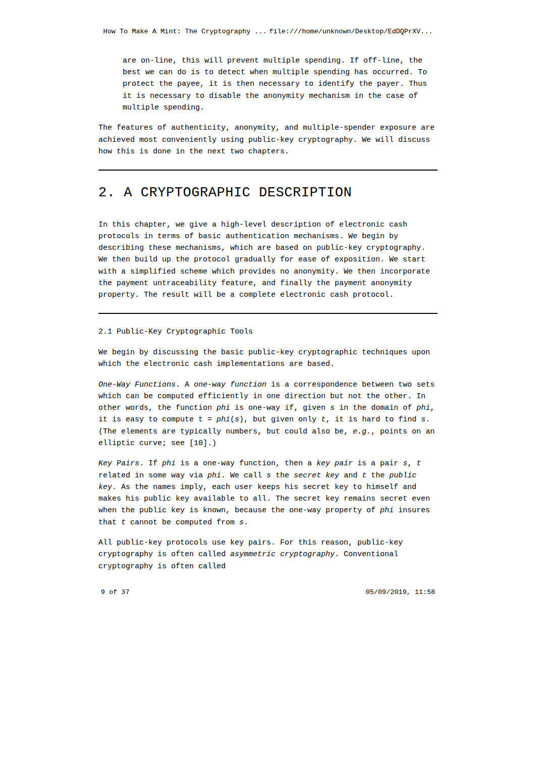How To Make A Mint: The Cryptography ... file:///home/unknown/Desktop/EdDQPrXV...
are on-line, this will prevent multiple spending. If off-line, the best we can do is to detect when multiple spending has occurred. To protect the payee, it is then necessary to identify the payer. Thus it is necessary to disable the anonymity mechanism in the case of multiple spending.
The features of authenticity, anonymity, and multiple-spender exposure are achieved most conveniently using public-key cryptography. We will discuss how this is done in the next two chapters.
2. A CRYPTOGRAPHIC DESCRIPTION
In this chapter, we give a high-level description of electronic cash protocols in terms of basic authentication mechanisms. We begin by describing these mechanisms, which are based on public-key cryptography. We then build up the protocol gradually for ease of exposition. We start with a simplified scheme which provides no anonymity. We then incorporate the payment untraceability feature, and finally the payment anonymity property. The result will be a complete electronic cash protocol.
2.1 Public-Key Cryptographic Tools
We begin by discussing the basic public-key cryptographic techniques upon which the electronic cash implementations are based.
One-Way Functions. A one-way function is a correspondence between two sets which can be computed efficiently in one direction but not the other. In other words, the function phi is one-way if, given s in the domain of phi, it is easy to compute t = phi(s), but given only t, it is hard to find s. (The elements are typically numbers, but could also be, e.g., points on an elliptic curve; see [10].)
Key Pairs. If phi is a one-way function, then a key pair is a pair s, t related in some way via phi. We call s the secret key and t the public key. As the names imply, each user keeps his secret key to himself and makes his public key available to all. The secret key remains secret even when the public key is known, because the one-way property of phi insures that t cannot be computed from s.
All public-key protocols use key pairs. For this reason, public-key cryptography is often called asymmetric cryptography. Conventional cryptography is often called
9 of 37 05/09/2019, 11:58